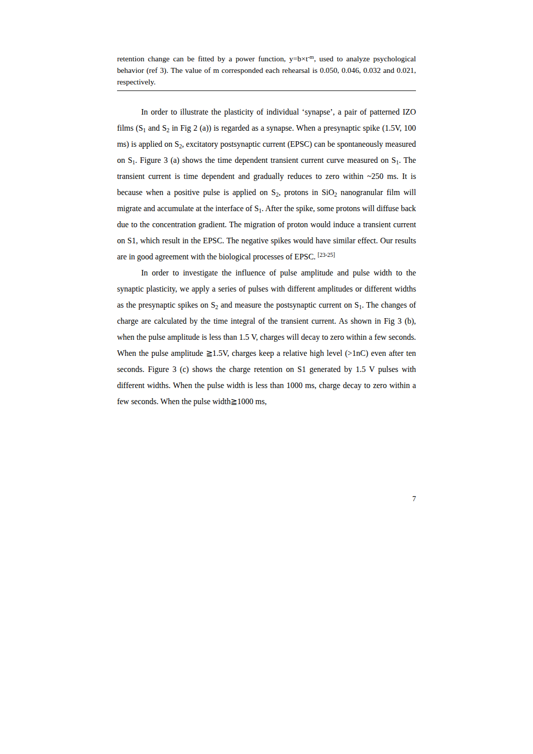retention change can be fitted by a power function, y=b×t-m, used to analyze psychological behavior (ref 3). The value of m corresponded each rehearsal is 0.050, 0.046, 0.032 and 0.021, respectively.
In order to illustrate the plasticity of individual ‘synapse’, a pair of patterned IZO films (S1 and S2 in Fig 2 (a)) is regarded as a synapse. When a presynaptic spike (1.5V, 100 ms) is applied on S2, excitatory postsynaptic current (EPSC) can be spontaneously measured on S1. Figure 3 (a) shows the time dependent transient current curve measured on S1. The transient current is time dependent and gradually reduces to zero within ~250 ms. It is because when a positive pulse is applied on S2, protons in SiO2 nanogranular film will migrate and accumulate at the interface of S1. After the spike, some protons will diffuse back due to the concentration gradient. The migration of proton would induce a transient current on S1, which result in the EPSC. The negative spikes would have similar effect. Our results are in good agreement with the biological processes of EPSC. [23-25]
In order to investigate the influence of pulse amplitude and pulse width to the synaptic plasticity, we apply a series of pulses with different amplitudes or different widths as the presynaptic spikes on S2 and measure the postsynaptic current on S1. The changes of charge are calculated by the time integral of the transient current. As shown in Fig 3 (b), when the pulse amplitude is less than 1.5 V, charges will decay to zero within a few seconds. When the pulse amplitude ≧1.5V, charges keep a relative high level (>1nC) even after ten seconds. Figure 3 (c) shows the charge retention on S1 generated by 1.5 V pulses with different widths. When the pulse width is less than 1000 ms, charge decay to zero within a few seconds. When the pulse width≧1000 ms,
7